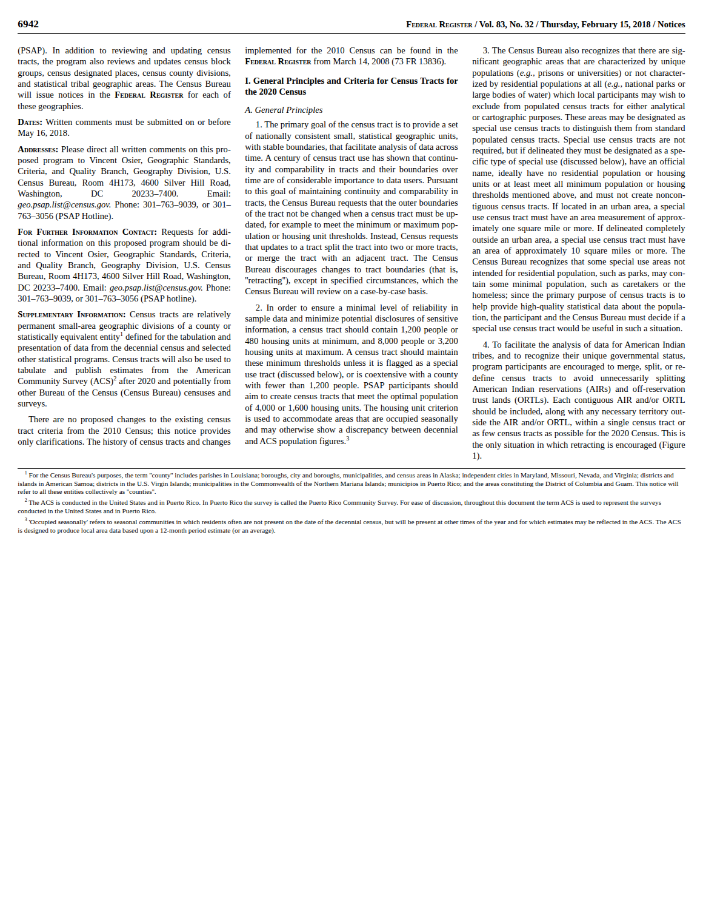6942 Federal Register / Vol. 83, No. 32 / Thursday, February 15, 2018 / Notices
(PSAP). In addition to reviewing and updating census tracts, the program also reviews and updates census block groups, census designated places, census county divisions, and statistical tribal geographic areas. The Census Bureau will issue notices in the Federal Register for each of these geographies.
Dates: Written comments must be submitted on or before May 16, 2018.
Addresses: Please direct all written comments on this proposed program to Vincent Osier, Geographic Standards, Criteria, and Quality Branch, Geography Division, U.S. Census Bureau, Room 4H173, 4600 Silver Hill Road, Washington, DC 20233–7400. Email: geo.psap.list@census.gov. Phone: 301–763–9039, or 301–763–3056 (PSAP Hotline).
For Further Information Contact: Requests for additional information on this proposed program should be directed to Vincent Osier, Geographic Standards, Criteria, and Quality Branch, Geography Division, U.S. Census Bureau, Room 4H173, 4600 Silver Hill Road, Washington, DC 20233–7400. Email: geo.psap.list@census.gov. Phone: 301–763–9039, or 301–763–3056 (PSAP hotline).
Supplementary Information: Census tracts are relatively permanent small-area geographic divisions of a county or statistically equivalent entity1 defined for the tabulation and presentation of data from the decennial census and selected other statistical programs. Census tracts will also be used to tabulate and publish estimates from the American Community Survey (ACS)2 after 2020 and potentially from other Bureau of the Census (Census Bureau) censuses and surveys.
There are no proposed changes to the existing census tract criteria from the 2010 Census; this notice provides only clarifications. The history of census tracts and changes implemented for the 2010 Census can be found in the Federal Register from March 14, 2008 (73 FR 13836).
I. General Principles and Criteria for Census Tracts for the 2020 Census
A. General Principles
1. The primary goal of the census tract is to provide a set of nationally consistent small, statistical geographic units, with stable boundaries, that facilitate analysis of data across time. A century of census tract use has shown that continuity and comparability in tracts and their boundaries over time are of considerable importance to data users. Pursuant to this goal of maintaining continuity and comparability in tracts, the Census Bureau requests that the outer boundaries of the tract not be changed when a census tract must be updated, for example to meet the minimum or maximum population or housing unit thresholds. Instead, Census requests that updates to a tract split the tract into two or more tracts, or merge the tract with an adjacent tract. The Census Bureau discourages changes to tract boundaries (that is, ''retracting''), except in specified circumstances, which the Census Bureau will review on a case-by-case basis.
2. In order to ensure a minimal level of reliability in sample data and minimize potential disclosures of sensitive information, a census tract should contain 1,200 people or 480 housing units at minimum, and 8,000 people or 3,200 housing units at maximum. A census tract should maintain these minimum thresholds unless it is flagged as a special use tract (discussed below), or is coextensive with a county with fewer than 1,200 people. PSAP participants should aim to create census tracts that meet the optimal population of 4,000 or 1,600 housing units. The housing unit criterion is used to accommodate areas that are occupied seasonally and may otherwise show a discrepancy between decennial and ACS population figures.3
3. The Census Bureau also recognizes that there are significant geographic areas that are characterized by unique populations (e.g., prisons or universities) or not characterized by residential populations at all (e.g., national parks or large bodies of water) which local participants may wish to exclude from populated census tracts for either analytical or cartographic purposes. These areas may be designated as special use census tracts to distinguish them from standard populated census tracts. Special use census tracts are not required, but if delineated they must be designated as a specific type of special use (discussed below), have an official name, ideally have no residential population or housing units or at least meet all minimum population or housing thresholds mentioned above, and must not create noncontiguous census tracts. If located in an urban area, a special use census tract must have an area measurement of approximately one square mile or more. If delineated completely outside an urban area, a special use census tract must have an area of approximately 10 square miles or more. The Census Bureau recognizes that some special use areas not intended for residential population, such as parks, may contain some minimal population, such as caretakers or the homeless; since the primary purpose of census tracts is to help provide high-quality statistical data about the population, the participant and the Census Bureau must decide if a special use census tract would be useful in such a situation.
4. To facilitate the analysis of data for American Indian tribes, and to recognize their unique governmental status, program participants are encouraged to merge, split, or redefine census tracts to avoid unnecessarily splitting American Indian reservations (AIRs) and off-reservation trust lands (ORTLs). Each contiguous AIR and/or ORTL should be included, along with any necessary territory outside the AIR and/or ORTL, within a single census tract or as few census tracts as possible for the 2020 Census. This is the only situation in which retracting is encouraged (Figure 1).
1 For the Census Bureau's purposes, the term ''county'' includes parishes in Louisiana; boroughs, city and boroughs, municipalities, and census areas in Alaska; independent cities in Maryland, Missouri, Nevada, and Virginia; districts and islands in American Samoa; districts in the U.S. Virgin Islands; municipalities in the Commonwealth of the Northern Mariana Islands; municipios in Puerto Rico; and the areas constituting the District of Columbia and Guam. This notice will refer to all these entities collectively as ''counties''.
2 The ACS is conducted in the United States and in Puerto Rico. In Puerto Rico the survey is called the Puerto Rico Community Survey. For ease of discussion, throughout this document the term ACS is used to represent the surveys conducted in the United States and in Puerto Rico.
3 'Occupied seasonally' refers to seasonal communities in which residents often are not present on the date of the decennial census, but will be present at other times of the year and for which estimates may be reflected in the ACS. The ACS is designed to produce local area data based upon a 12-month period estimate (or an average).